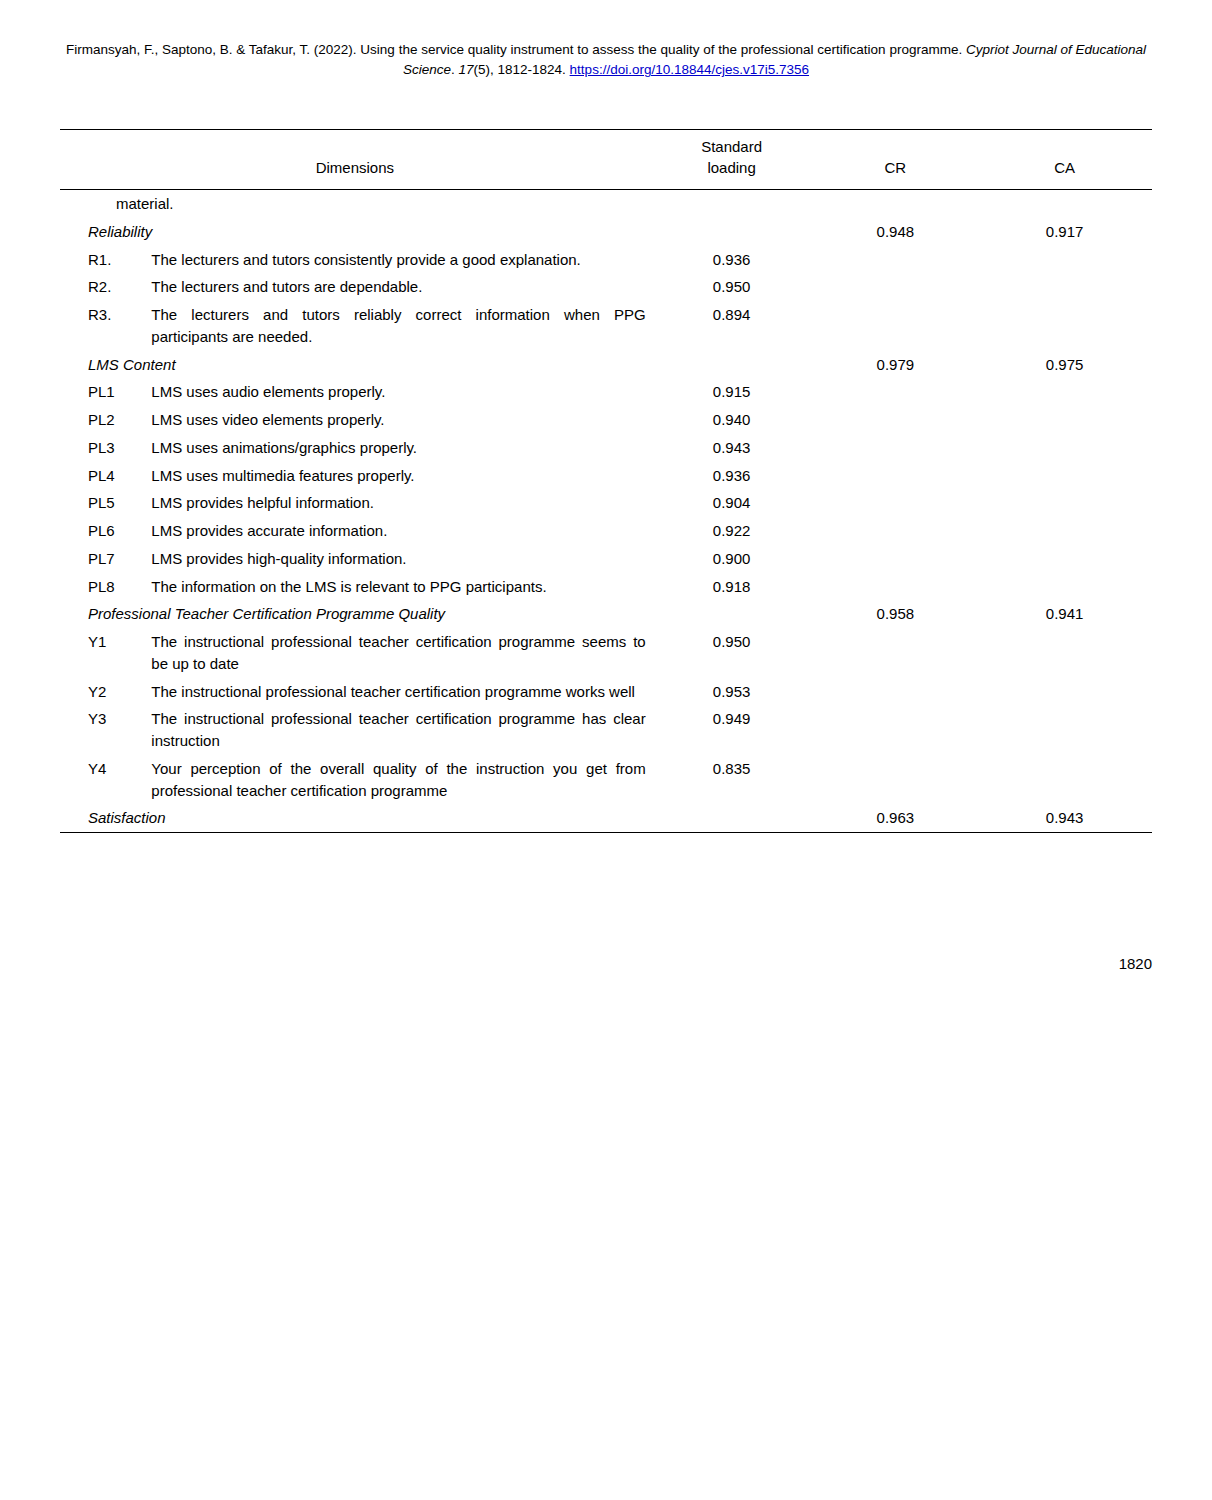Firmansyah, F., Saptono, B. & Tafakur, T. (2022). Using the service quality instrument to assess the quality of the professional certification programme. Cypriot Journal of Educational Science. 17(5), 1812-1824. https://doi.org/10.18844/cjes.v17i5.7356
| Dimensions | Standard loading | CR | CA |
| --- | --- | --- | --- |
| material. | | | |
| Reliability | | 0.948 | 0.917 |
| R1. | The lecturers and tutors consistently provide a good explanation. | 0.936 | | |
| R2. | The lecturers and tutors are dependable. | 0.950 | | |
| R3. | The lecturers and tutors reliably correct information when PPG participants are needed. | 0.894 | | |
| LMS Content | | 0.979 | 0.975 |
| PL1 | LMS uses audio elements properly. | 0.915 | | |
| PL2 | LMS uses video elements properly. | 0.940 | | |
| PL3 | LMS uses animations/graphics properly. | 0.943 | | |
| PL4 | LMS uses multimedia features properly. | 0.936 | | |
| PL5 | LMS provides helpful information. | 0.904 | | |
| PL6 | LMS provides accurate information. | 0.922 | | |
| PL7 | LMS provides high-quality information. | 0.900 | | |
| PL8 | The information on the LMS is relevant to PPG participants. | 0.918 | | |
| Professional Teacher Certification Programme Quality | | 0.958 | 0.941 |
| Y1 | The instructional professional teacher certification programme seems to be up to date | 0.950 | | |
| Y2 | The instructional professional teacher certification programme works well | 0.953 | | |
| Y3 | The instructional professional teacher certification programme has clear instruction | 0.949 | | |
| Y4 | Your perception of the overall quality of the instruction you get from professional teacher certification programme | 0.835 | | |
| Satisfaction | | 0.963 | 0.943 |
1820